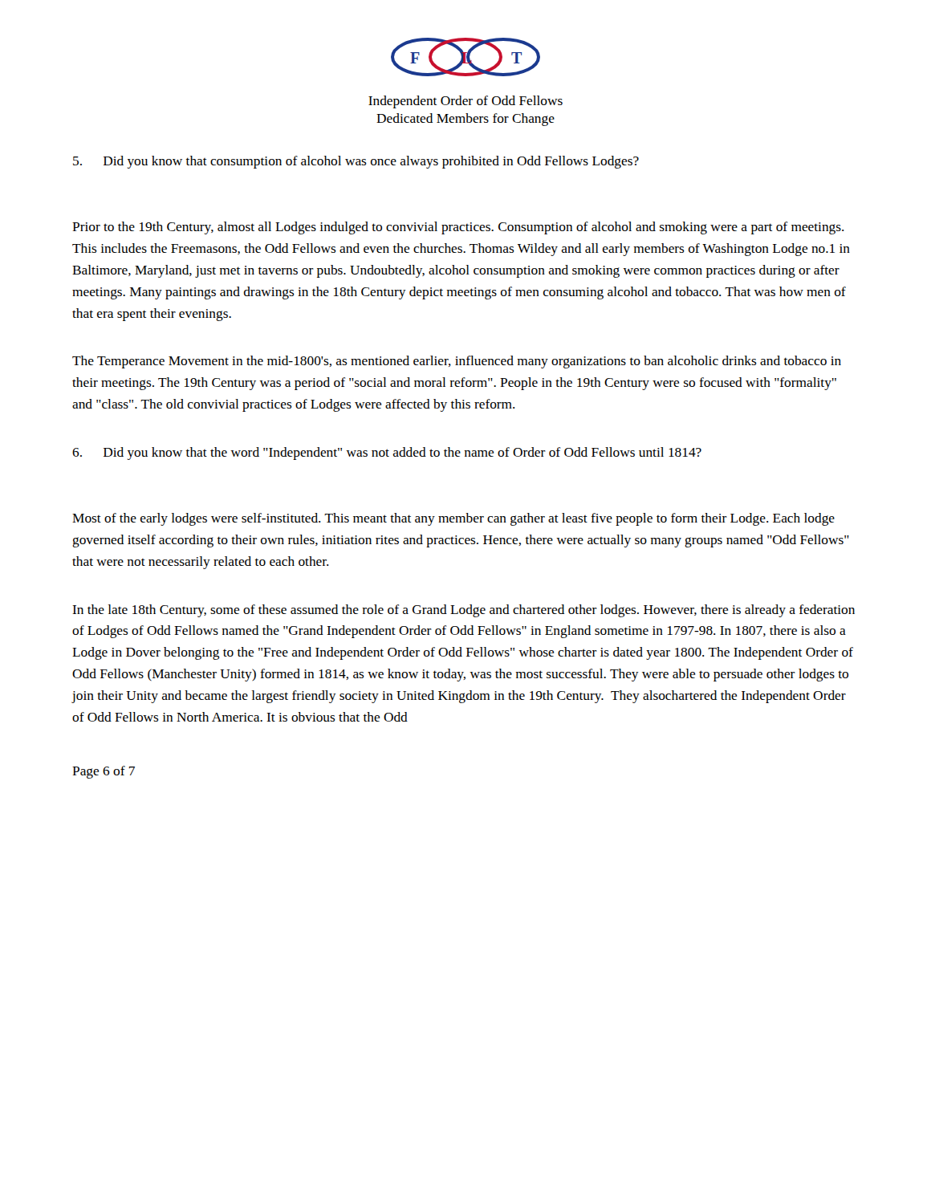F L T
Independent Order of Odd Fellows
Dedicated Members for Change
5. Did you know that consumption of alcohol was once always prohibited in Odd Fellows Lodges?
Prior to the 19th Century, almost all Lodges indulged to convivial practices. Consumption of alcohol and smoking were a part of meetings. This includes the Freemasons, the Odd Fellows and even the churches. Thomas Wildey and all early members of Washington Lodge no.1 in Baltimore, Maryland, just met in taverns or pubs. Undoubtedly, alcohol consumption and smoking were common practices during or after meetings. Many paintings and drawings in the 18th Century depict meetings of men consuming alcohol and tobacco. That was how men of that era spent their evenings.
The Temperance Movement in the mid-1800's, as mentioned earlier, influenced many organizations to ban alcoholic drinks and tobacco in their meetings. The 19th Century was a period of "social and moral reform". People in the 19th Century were so focused with "formality" and "class". The old convivial practices of Lodges were affected by this reform.
6. Did you know that the word "Independent" was not added to the name of Order of Odd Fellows until 1814?
Most of the early lodges were self-instituted. This meant that any member can gather at least five people to form their Lodge. Each lodge governed itself according to their own rules, initiation rites and practices. Hence, there were actually so many groups named "Odd Fellows" that were not necessarily related to each other.
In the late 18th Century, some of these assumed the role of a Grand Lodge and chartered other lodges. However, there is already a federation of Lodges of Odd Fellows named the "Grand Independent Order of Odd Fellows" in England sometime in 1797-98. In 1807, there is also a Lodge in Dover belonging to the "Free and Independent Order of Odd Fellows" whose charter is dated year 1800. The Independent Order of Odd Fellows (Manchester Unity) formed in 1814, as we know it today, was the most successful. They were able to persuade other lodges to join their Unity and became the largest friendly society in United Kingdom in the 19th Century. They alsochartered the Independent Order of Odd Fellows in North America. It is obvious that the Odd
Page 6 of 7